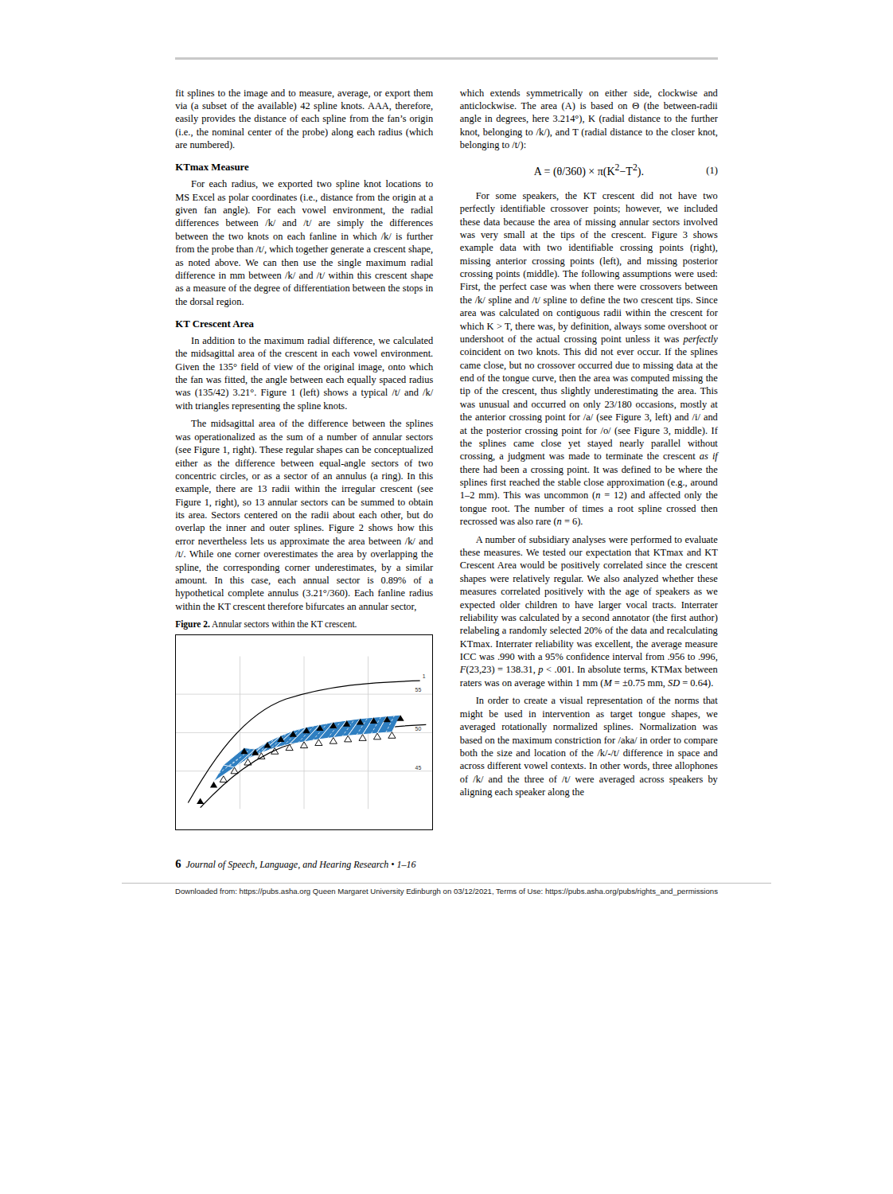fit splines to the image and to measure, average, or export them via (a subset of the available) 42 spline knots. AAA, therefore, easily provides the distance of each spline from the fan’s origin (i.e., the nominal center of the probe) along each radius (which are numbered).
KTmax Measure
For each radius, we exported two spline knot locations to MS Excel as polar coordinates (i.e., distance from the origin at a given fan angle). For each vowel environment, the radial differences between /k/ and /t/ are simply the differences between the two knots on each fanline in which /k/ is further from the probe than /t/, which together generate a crescent shape, as noted above. We can then use the single maximum radial difference in mm between /k/ and /t/ within this crescent shape as a measure of the degree of differentiation between the stops in the dorsal region.
KT Crescent Area
In addition to the maximum radial difference, we calculated the midsagittal area of the crescent in each vowel environment. Given the 135° field of view of the original image, onto which the fan was fitted, the angle between each equally spaced radius was (135/42) 3.21°. Figure 1 (left) shows a typical /t/ and /k/ with triangles representing the spline knots.
The midsagittal area of the difference between the splines was operationalized as the sum of a number of annular sectors (see Figure 1, right). These regular shapes can be conceptualized either as the difference between equal-angle sectors of two concentric circles, or as a sector of an annulus (a ring). In this example, there are 13 radii within the irregular crescent (see Figure 1, right), so 13 annular sectors can be summed to obtain its area. Sectors centered on the radii about each other, but do overlap the inner and outer splines. Figure 2 shows how this error nevertheless lets us approximate the area between /k/ and /t/. While one corner overestimates the area by overlapping the spline, the corresponding corner underestimates, by a similar amount. In this case, each annual sector is 0.89% of a hypothetical complete annulus (3.21°/360). Each fanline radius within the KT crescent therefore bifurcates an annular sector,
Figure 2. Annular sectors within the KT crescent.
55 50 45 1
which extends symmetrically on either side, clockwise and anticlockwise. The area (A) is based on Θ (the between-radii angle in degrees, here 3.214°), K (radial distance to the further knot, belonging to /k/), and T (radial distance to the closer knot, belonging to /t/):
A = (θ/360) × π(K2−T2). (1)
For some speakers, the KT crescent did not have two perfectly identifiable crossover points; however, we included these data because the area of missing annular sectors involved was very small at the tips of the crescent. Figure 3 shows example data with two identifiable crossing points (right), missing anterior crossing points (left), and missing posterior crossing points (middle). The following assumptions were used: First, the perfect case was when there were crossovers between the /k/ spline and /t/ spline to define the two crescent tips. Since area was calculated on contiguous radii within the crescent for which K > T, there was, by definition, always some overshoot or undershoot of the actual crossing point unless it was perfectly coincident on two knots. This did not ever occur. If the splines came close, but no crossover occurred due to missing data at the end of the tongue curve, then the area was computed missing the tip of the crescent, thus slightly underestimating the area. This was unusual and occurred on only 23/180 occasions, mostly at the anterior crossing point for /a/ (see Figure 3, left) and /i/ and at the posterior crossing point for /o/ (see Figure 3, middle). If the splines came close yet stayed nearly parallel without crossing, a judgment was made to terminate the crescent as if there had been a crossing point. It was defined to be where the splines first reached the stable close approximation (e.g., around 1–2 mm). This was uncommon (n = 12) and affected only the tongue root. The number of times a root spline crossed then recrossed was also rare (n = 6).
A number of subsidiary analyses were performed to evaluate these measures. We tested our expectation that KTmax and KT Crescent Area would be positively correlated since the crescent shapes were relatively regular. We also analyzed whether these measures correlated positively with the age of speakers as we expected older children to have larger vocal tracts. Interrater reliability was calculated by a second annotator (the first author) relabeling a randomly selected 20% of the data and recalculating KTmax. Interrater reliability was excellent, the average measure ICC was .990 with a 95% confidence interval from .956 to .996, F(23,23) = 138.31, p < .001. In absolute terms, KTMax between raters was on average within 1 mm (M = ±0.75 mm, SD = 0.64).
In order to create a visual representation of the norms that might be used in intervention as target tongue shapes, we averaged rotationally normalized splines. Normalization was based on the maximum constriction for /aka/ in order to compare both the size and location of the /k/-/t/ difference in space and across different vowel contexts. In other words, three allophones of /k/ and the three of /t/ were averaged across speakers by aligning each speaker along the
6 Journal of Speech, Language, and Hearing Research • 1–16
Downloaded from: https://pubs.asha.org Queen Margaret University Edinburgh on 03/12/2021, Terms of Use: https://pubs.asha.org/pubs/rights_and_permissions